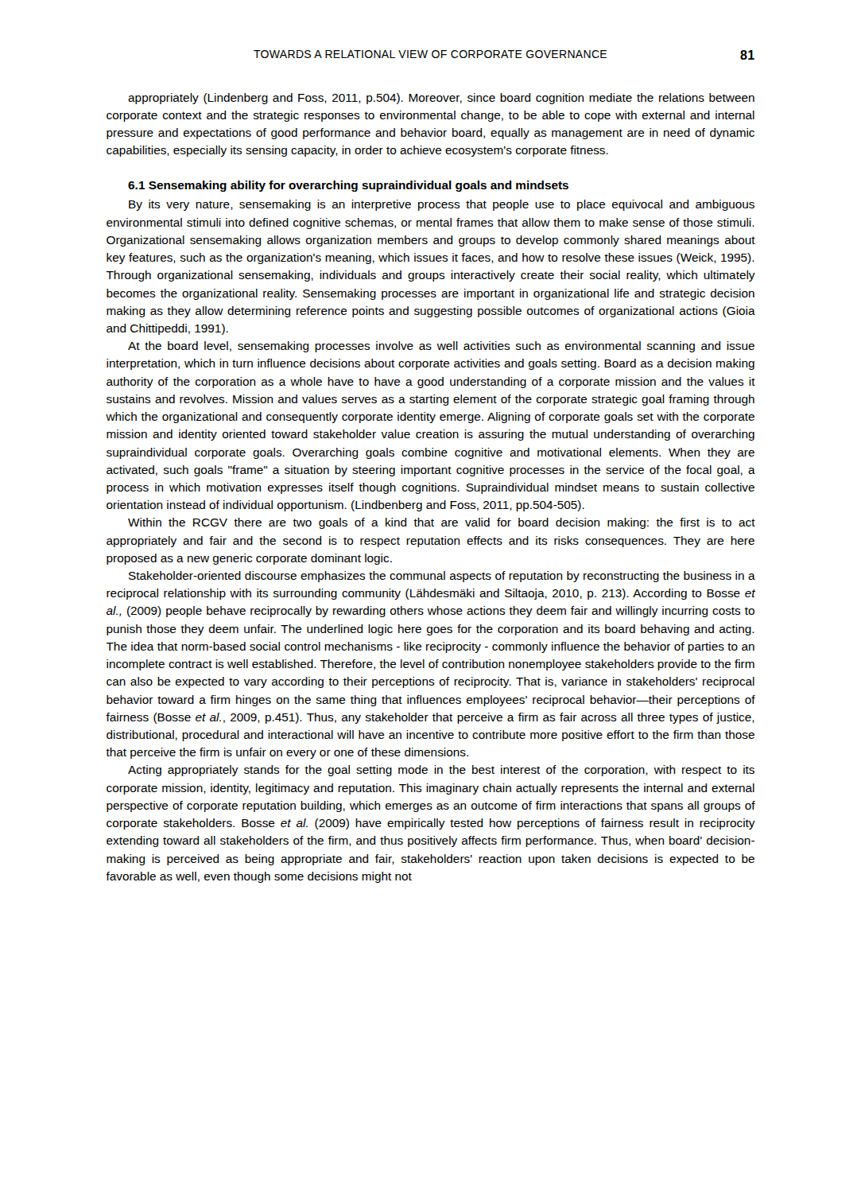Towards a relational view of corporate governance 81
appropriately (Lindenberg and Foss, 2011, p.504). Moreover, since board cognition mediate the relations between corporate context and the strategic responses to environmental change, to be able to cope with external and internal pressure and expectations of good performance and behavior board, equally as management are in need of dynamic capabilities, especially its sensing capacity, in order to achieve ecosystem's corporate fitness.
6.1 Sensemaking ability for overarching supraindividual goals and mindsets
By its very nature, sensemaking is an interpretive process that people use to place equivocal and ambiguous environmental stimuli into defined cognitive schemas, or mental frames that allow them to make sense of those stimuli. Organizational sensemaking allows organization members and groups to develop commonly shared meanings about key features, such as the organization's meaning, which issues it faces, and how to resolve these issues (Weick, 1995). Through organizational sensemaking, individuals and groups interactively create their social reality, which ultimately becomes the organizational reality. Sensemaking processes are important in organizational life and strategic decision making as they allow determining reference points and suggesting possible outcomes of organizational actions (Gioia and Chittipeddi, 1991).
At the board level, sensemaking processes involve as well activities such as environmental scanning and issue interpretation, which in turn influence decisions about corporate activities and goals setting. Board as a decision making authority of the corporation as a whole have to have a good understanding of a corporate mission and the values it sustains and revolves. Mission and values serves as a starting element of the corporate strategic goal framing through which the organizational and consequently corporate identity emerge. Aligning of corporate goals set with the corporate mission and identity oriented toward stakeholder value creation is assuring the mutual understanding of overarching supraindividual corporate goals. Overarching goals combine cognitive and motivational elements. When they are activated, such goals "frame" a situation by steering important cognitive processes in the service of the focal goal, a process in which motivation expresses itself though cognitions. Supraindividual mindset means to sustain collective orientation instead of individual opportunism. (Lindbenberg and Foss, 2011, pp.504-505).
Within the RCGV there are two goals of a kind that are valid for board decision making: the first is to act appropriately and fair and the second is to respect reputation effects and its risks consequences. They are here proposed as a new generic corporate dominant logic.
Stakeholder-oriented discourse emphasizes the communal aspects of reputation by reconstructing the business in a reciprocal relationship with its surrounding community (Lähdesmäki and Siltaoja, 2010, p. 213). According to Bosse et al., (2009) people behave reciprocally by rewarding others whose actions they deem fair and willingly incurring costs to punish those they deem unfair. The underlined logic here goes for the corporation and its board behaving and acting. The idea that norm-based social control mechanisms - like reciprocity - commonly influence the behavior of parties to an incomplete contract is well established. Therefore, the level of contribution nonemployee stakeholders provide to the firm can also be expected to vary according to their perceptions of reciprocity. That is, variance in stakeholders' reciprocal behavior toward a firm hinges on the same thing that influences employees' reciprocal behavior—their perceptions of fairness (Bosse et al., 2009, p.451). Thus, any stakeholder that perceive a firm as fair across all three types of justice, distributional, procedural and interactional will have an incentive to contribute more positive effort to the firm than those that perceive the firm is unfair on every or one of these dimensions.
Acting appropriately stands for the goal setting mode in the best interest of the corporation, with respect to its corporate mission, identity, legitimacy and reputation. This imaginary chain actually represents the internal and external perspective of corporate reputation building, which emerges as an outcome of firm interactions that spans all groups of corporate stakeholders. Bosse et al. (2009) have empirically tested how perceptions of fairness result in reciprocity extending toward all stakeholders of the firm, and thus positively affects firm performance. Thus, when board' decision-making is perceived as being appropriate and fair, stakeholders' reaction upon taken decisions is expected to be favorable as well, even though some decisions might not